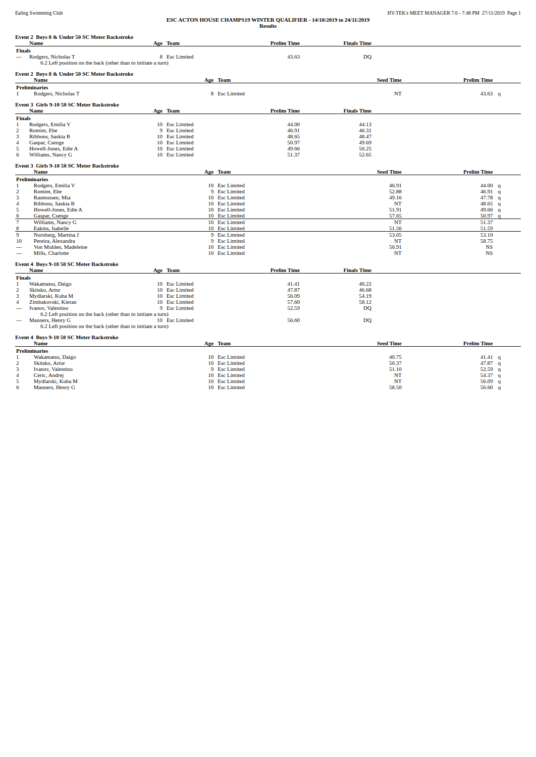Ealing Swimming Club
HY-TEK's MEET MANAGER 7.0 - 7:48 PM 27/11/2019 Page 1
ESC ACTON HOUSE CHAMPS19 WINTER QUALIFIER - 14/10/2019 to 24/11/2019
Results
Event 2 Boys 8 & Under 50 SC Meter Backstroke
| | Name | Age | Team | Prelim Time | Finals Time | |
| --- | --- | --- | --- | --- | --- | --- |
| Finals |
| --- | Rodgers, Nicholas T | 8 | Esc Limited | 43.63 | DQ | |
| | 6.2 Left position on the back (other than to initiate a turn) |
Event 2 Boys 8 & Under 50 SC Meter Backstroke
| | Name | Age | Team | Seed Time | Prelim Time | |
| --- | --- | --- | --- | --- | --- | --- |
| Preliminaries |
| 1 | Rodgers, Nicholas T | 8 | Esc Limited | NT | 43.63 | q |
Event 3 Girls 9-10 50 SC Meter Backstroke
| | Name | Age | Team | Prelim Time | Finals Time | |
| --- | --- | --- | --- | --- | --- | --- |
| Finals |
| 1 | Rodgers, Emilia V | 10 | Esc Limited | 44.00 | 44.13 | |
| 2 | Romim, Ebe | 9 | Esc Limited | 46.91 | 46.31 | |
| 3 | Ribbons, Saskia B | 10 | Esc Limited | 48.65 | 48.47 | |
| 4 | Gaspar, Csenge | 10 | Esc Limited | 50.97 | 49.69 | |
| 5 | Howell-Jones, Edie A | 10 | Esc Limited | 49.66 | 50.25 | |
| 6 | Williams, Nancy G | 10 | Esc Limited | 51.37 | 52.65 | |
Event 3 Girls 9-10 50 SC Meter Backstroke
| | Name | Age | Team | Seed Time | Prelim Time | |
| --- | --- | --- | --- | --- | --- | --- |
| Preliminaries |
| 1 | Rodgers, Emilia V | 10 | Esc Limited | 46.91 | 44.00 | q |
| 2 | Romim, Ebe | 9 | Esc Limited | 52.88 | 46.91 | q |
| 3 | Rasmussen, Mia | 10 | Esc Limited | 49.16 | 47.78 | q |
| 4 | Ribbons, Saskia B | 10 | Esc Limited | NT | 48.65 | q |
| 5 | Howell-Jones, Edie A | 10 | Esc Limited | 51.91 | 49.66 | q |
| 6 | Gaspar, Csenge | 10 | Esc Limited | 57.65 | 50.97 | q |
| 7 | Williams, Nancy G | 10 | Esc Limited | NT | 51.37 | |
| 8 | Eakins, Isabelle | 10 | Esc Limited | 51.56 | 51.59 | |
| 9 | Nurnberg, Martina J | 9 | Esc Limited | 53.05 | 53.10 | |
| 10 | Pereira, Alexandra | 9 | Esc Limited | NT | 58.75 | |
| --- | Von Muhlen, Madeleine | 10 | Esc Limited | 50.91 | NS | |
| --- | Mills, Charlotte | 10 | Esc Limited | NT | NS | |
Event 4 Boys 9-10 50 SC Meter Backstroke
| | Name | Age | Team | Prelim Time | Finals Time | |
| --- | --- | --- | --- | --- | --- | --- |
| Finals |
| 1 | Wakamatsu, Daigo | 10 | Esc Limited | 41.41 | 40.22 | |
| 2 | Skitsko, Artur | 10 | Esc Limited | 47.87 | 46.68 | |
| 3 | Mydlarski, Kuba M | 10 | Esc Limited | 56.09 | 54.19 | |
| 4 | Zimbakovski, Kieran | 10 | Esc Limited | 57.60 | 58.12 | |
| --- | Ivanov, Valentino | 9 | Esc Limited | 52.59 | DQ | |
| | 6.2 Left position on the back (other than to initiate a turn) |
| --- | Manners, Henry G | 10 | Esc Limited | 56.60 | DQ | |
| | 6.2 Left position on the back (other than to initiate a turn) |
Event 4 Boys 9-10 50 SC Meter Backstroke
| | Name | Age | Team | Seed Time | Prelim Time | |
| --- | --- | --- | --- | --- | --- | --- |
| Preliminaries |
| 1 | Wakamatsu, Daigo | 10 | Esc Limited | 40.75 | 41.41 | q |
| 2 | Skitsko, Artur | 10 | Esc Limited | 50.37 | 47.87 | q |
| 3 | Ivanov, Valentino | 9 | Esc Limited | 51.10 | 52.59 | q |
| 4 | Ceric, Andrej | 10 | Esc Limited | NT | 54.37 | q |
| 5 | Mydlarski, Kuba M | 10 | Esc Limited | NT | 56.09 | q |
| 6 | Manners, Henry G | 10 | Esc Limited | 58.50 | 56.60 | q |